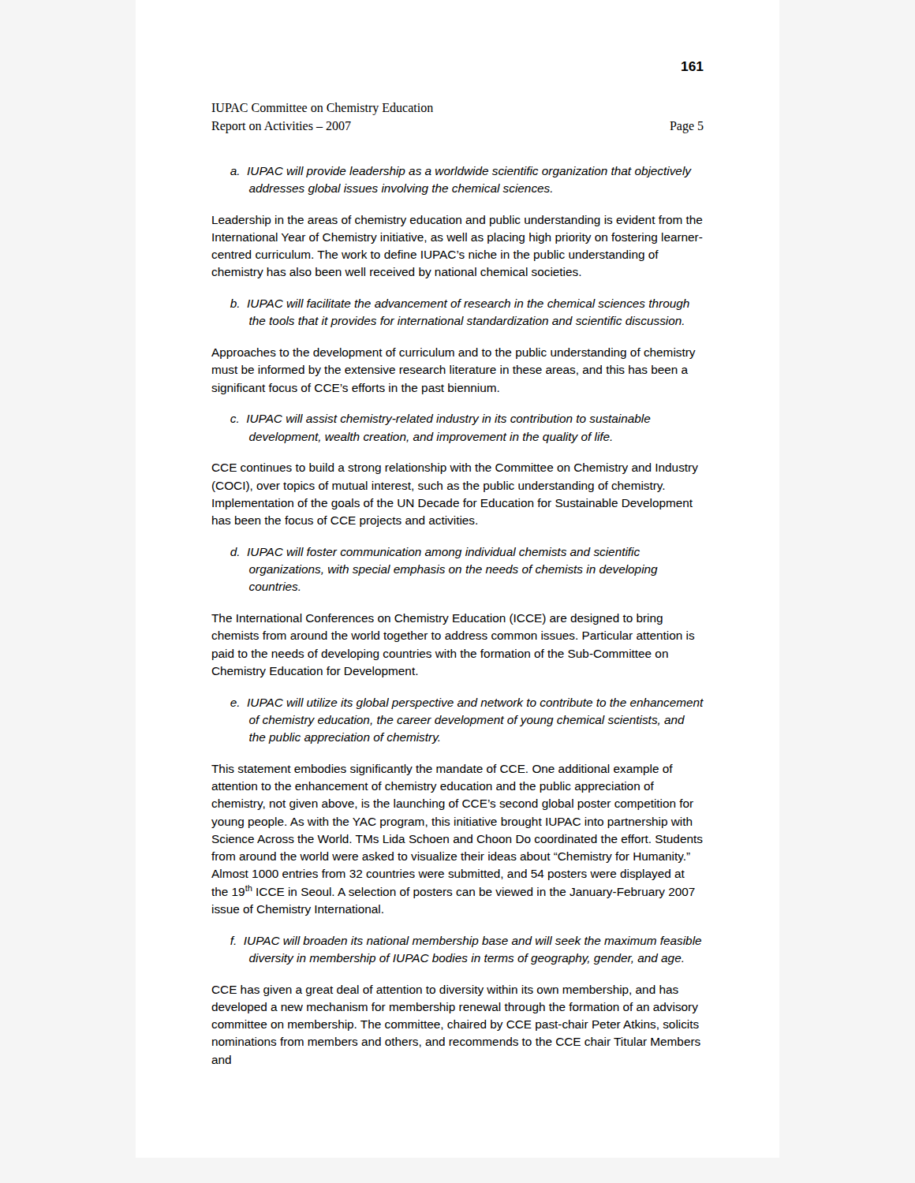161
IUPAC Committee on Chemistry Education Report on Activities – 2007
Page 5
a. IUPAC will provide leadership as a worldwide scientific organization that objectively addresses global issues involving the chemical sciences.
Leadership in the areas of chemistry education and public understanding is evident from the International Year of Chemistry initiative, as well as placing high priority on fostering learner-centred curriculum. The work to define IUPAC’s niche in the public understanding of chemistry has also been well received by national chemical societies.
b. IUPAC will facilitate the advancement of research in the chemical sciences through the tools that it provides for international standardization and scientific discussion.
Approaches to the development of curriculum and to the public understanding of chemistry must be informed by the extensive research literature in these areas, and this has been a significant focus of CCE’s efforts in the past biennium.
c. IUPAC will assist chemistry-related industry in its contribution to sustainable development, wealth creation, and improvement in the quality of life.
CCE continues to build a strong relationship with the Committee on Chemistry and Industry (COCI), over topics of mutual interest, such as the public understanding of chemistry. Implementation of the goals of the UN Decade for Education for Sustainable Development has been the focus of CCE projects and activities.
d. IUPAC will foster communication among individual chemists and scientific organizations, with special emphasis on the needs of chemists in developing countries.
The International Conferences on Chemistry Education (ICCE) are designed to bring chemists from around the world together to address common issues. Particular attention is paid to the needs of developing countries with the formation of the Sub-Committee on Chemistry Education for Development.
e. IUPAC will utilize its global perspective and network to contribute to the enhancement of chemistry education, the career development of young chemical scientists, and the public appreciation of chemistry.
This statement embodies significantly the mandate of CCE. One additional example of attention to the enhancement of chemistry education and the public appreciation of chemistry, not given above, is the launching of CCE’s second global poster competition for young people. As with the YAC program, this initiative brought IUPAC into partnership with Science Across the World. TMs Lida Schoen and Choon Do coordinated the effort. Students from around the world were asked to visualize their ideas about “Chemistry for Humanity.” Almost 1000 entries from 32 countries were submitted, and 54 posters were displayed at the 19th ICCE in Seoul. A selection of posters can be viewed in the January-February 2007 issue of Chemistry International.
f. IUPAC will broaden its national membership base and will seek the maximum feasible diversity in membership of IUPAC bodies in terms of geography, gender, and age.
CCE has given a great deal of attention to diversity within its own membership, and has developed a new mechanism for membership renewal through the formation of an advisory committee on membership. The committee, chaired by CCE past-chair Peter Atkins, solicits nominations from members and others, and recommends to the CCE chair Titular Members and